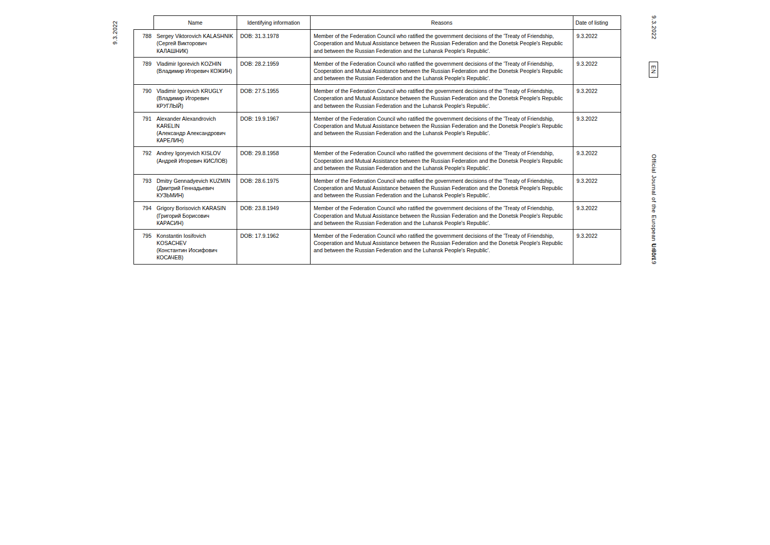9.3.2022
9.3.2022
EN
Official Journal of the European Union
L 80/19
| | Name | Identifying information | Reasons | Date of listing |
| --- | --- | --- | --- | --- |
| 788 | Sergey Viktorovich KALASHNIK (Сергей Викторович КАЛАШНИК) | DOB: 31.3.1978 | Member of the Federation Council who ratified the government decisions of the 'Treaty of Friendship, Cooperation and Mutual Assistance between the Russian Federation and the Donetsk People's Republic and between the Russian Federation and the Luhansk People's Republic'. | 9.3.2022 |
| 789 | Vladimir Igorevich KOZHIN (Владимир Игоревич КОЖИН) | DOB: 28.2.1959 | Member of the Federation Council who ratified the government decisions of the 'Treaty of Friendship, Cooperation and Mutual Assistance between the Russian Federation and the Donetsk People's Republic and between the Russian Federation and the Luhansk People's Republic'. | 9.3.2022 |
| 790 | Vladimir Igorevich KRUGLY (Владимир Игоревич КРУГЛЫЙ) | DOB: 27.5.1955 | Member of the Federation Council who ratified the government decisions of the 'Treaty of Friendship, Cooperation and Mutual Assistance between the Russian Federation and the Donetsk People's Republic and between the Russian Federation and the Luhansk People's Republic'. | 9.3.2022 |
| 791 | Alexander Alexandrovich KARELIN (Александр Александрович КАРЕЛИН) | DOB: 19.9.1967 | Member of the Federation Council who ratified the government decisions of the 'Treaty of Friendship, Cooperation and Mutual Assistance between the Russian Federation and the Donetsk People's Republic and between the Russian Federation and the Luhansk People's Republic'. | 9.3.2022 |
| 792 | Andrey Igoryevich KISLOV (Андрей Игоревич КИСЛОВ) | DOB: 29.8.1958 | Member of the Federation Council who ratified the government decisions of the 'Treaty of Friendship, Cooperation and Mutual Assistance between the Russian Federation and the Donetsk People's Republic and between the Russian Federation and the Luhansk People's Republic'. | 9.3.2022 |
| 793 | Dmitry Gennadyevich KUZMIN (Дмитрий Геннадьевич КУЗЬМИН) | DOB: 28.6.1975 | Member of the Federation Council who ratified the government decisions of the 'Treaty of Friendship, Cooperation and Mutual Assistance between the Russian Federation and the Donetsk People's Republic and between the Russian Federation and the Luhansk People's Republic'. | 9.3.2022 |
| 794 | Grigory Borisovich KARASIN (Григорий Борисович КАРАСИН) | DOB: 23.8.1949 | Member of the Federation Council who ratified the government decisions of the 'Treaty of Friendship, Cooperation and Mutual Assistance between the Russian Federation and the Donetsk People's Republic and between the Russian Federation and the Luhansk People's Republic'. | 9.3.2022 |
| 795 | Konstantin Iosifovich KOSACHEV (Константин Иосифович КОСАЧЕВ) | DOB: 17.9.1962 | Member of the Federation Council who ratified the government decisions of the 'Treaty of Friendship, Cooperation and Mutual Assistance between the Russian Federation and the Donetsk People's Republic and between the Russian Federation and the Luhansk People's Republic'. | 9.3.2022 |